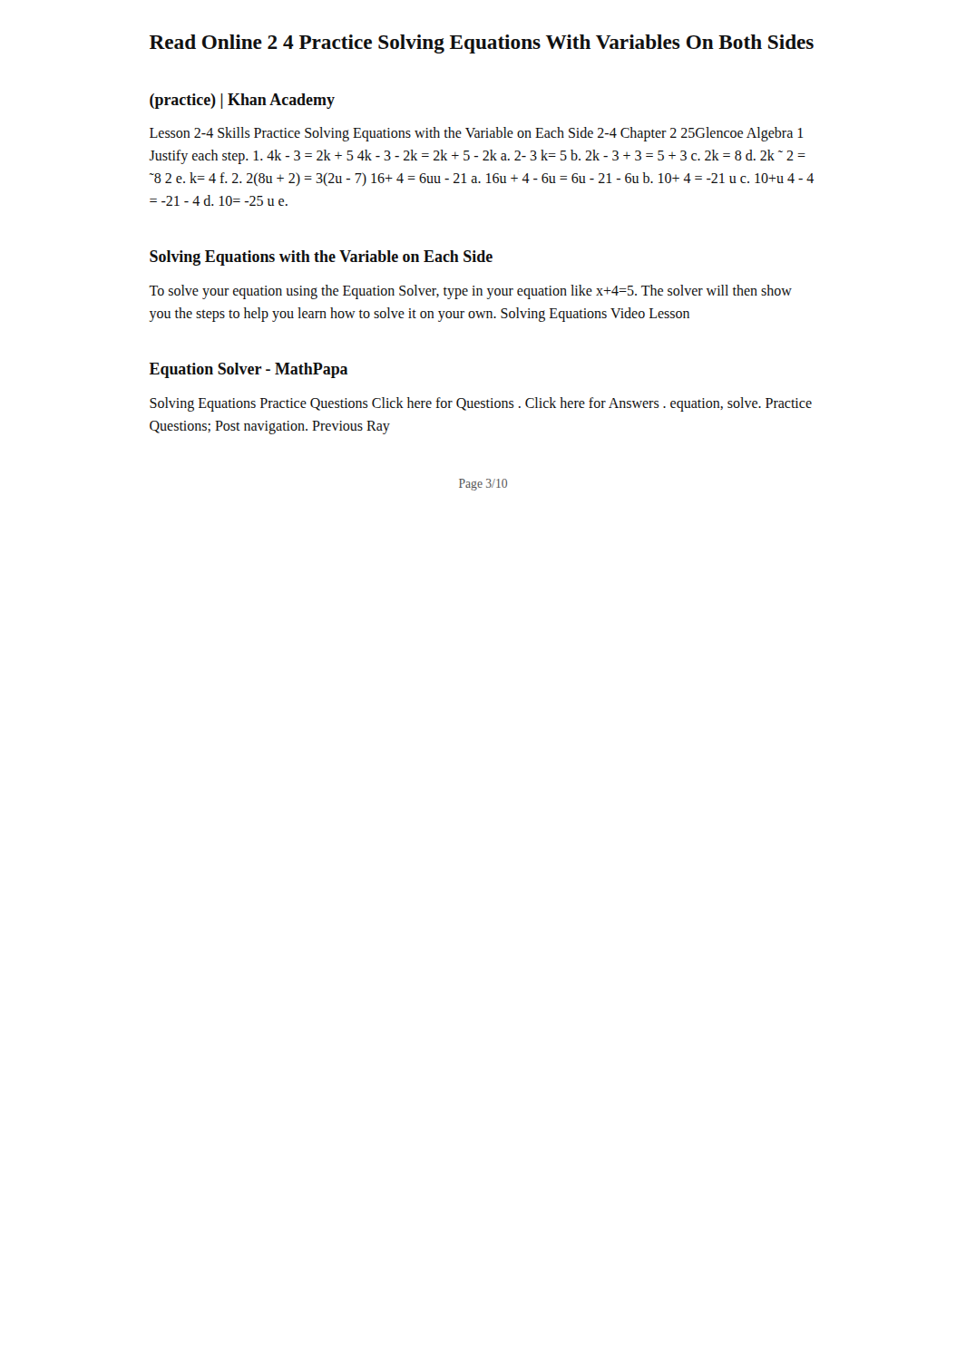Read Online 2 4 Practice Solving Equations With Variables On Both Sides
(practice) | Khan Academy
Lesson 2-4 Skills Practice Solving Equations with the Variable on Each Side 2-4 Chapter 2 25Glencoe Algebra 1 Justify each step. 1. 4k - 3 = 2k + 5 4k - 3 - 2k = 2k + 5 - 2k a. 2- 3 k= 5 b. 2k - 3 + 3 = 5 + 3 c. 2k = 8 d. 2k ˜ 2 = ˜8 2 e. k= 4 f. 2. 2(8u + 2) = 3(2u - 7) 16+ 4 = 6uu - 21 a. 16u + 4 - 6u = 6u - 21 - 6u b. 10+ 4 = -21 u c. 10+u 4 - 4 = -21 - 4 d. 10= -25 u e.
Solving Equations with the Variable on Each Side
To solve your equation using the Equation Solver, type in your equation like x+4=5. The solver will then show you the steps to help you learn how to solve it on your own. Solving Equations Video Lesson
Equation Solver - MathPapa
Solving Equations Practice Questions Click here for Questions . Click here for Answers . equation, solve. Practice Questions; Post navigation. Previous Ray
Page 3/10